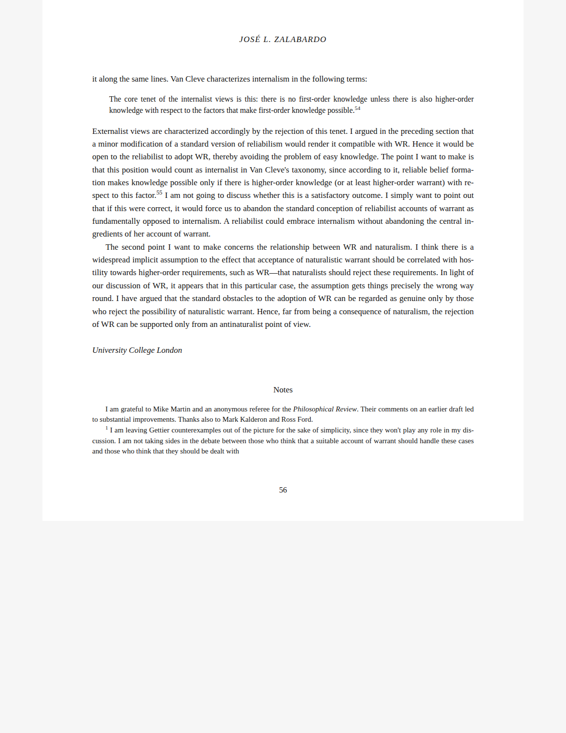JOSÉ L. ZALABARDO
it along the same lines. Van Cleve characterizes internalism in the following terms:
The core tenet of the internalist views is this: there is no first-order knowledge unless there is also higher-order knowledge with respect to the factors that make first-order knowledge possible.54
Externalist views are characterized accordingly by the rejection of this tenet. I argued in the preceding section that a minor modification of a standard version of reliabilism would render it compatible with WR. Hence it would be open to the reliabilist to adopt WR, thereby avoiding the problem of easy knowledge. The point I want to make is that this position would count as internalist in Van Cleve's taxonomy, since according to it, reliable belief formation makes knowledge possible only if there is higher-order knowledge (or at least higher-order warrant) with respect to this factor.55 I am not going to discuss whether this is a satisfactory outcome. I simply want to point out that if this were correct, it would force us to abandon the standard conception of reliabilist accounts of warrant as fundamentally opposed to internalism. A reliabilist could embrace internalism without abandoning the central ingredients of her account of warrant.
The second point I want to make concerns the relationship between WR and naturalism. I think there is a widespread implicit assumption to the effect that acceptance of naturalistic warrant should be correlated with hostility towards higher-order requirements, such as WR—that naturalists should reject these requirements. In light of our discussion of WR, it appears that in this particular case, the assumption gets things precisely the wrong way round. I have argued that the standard obstacles to the adoption of WR can be regarded as genuine only by those who reject the possibility of naturalistic warrant. Hence, far from being a consequence of naturalism, the rejection of WR can be supported only from an antinaturalist point of view.
University College London
Notes
I am grateful to Mike Martin and an anonymous referee for the Philosophical Review. Their comments on an earlier draft led to substantial improvements. Thanks also to Mark Kalderon and Ross Ford.
1 I am leaving Gettier counterexamples out of the picture for the sake of simplicity, since they won't play any role in my discussion. I am not taking sides in the debate between those who think that a suitable account of warrant should handle these cases and those who think that they should be dealt with
56